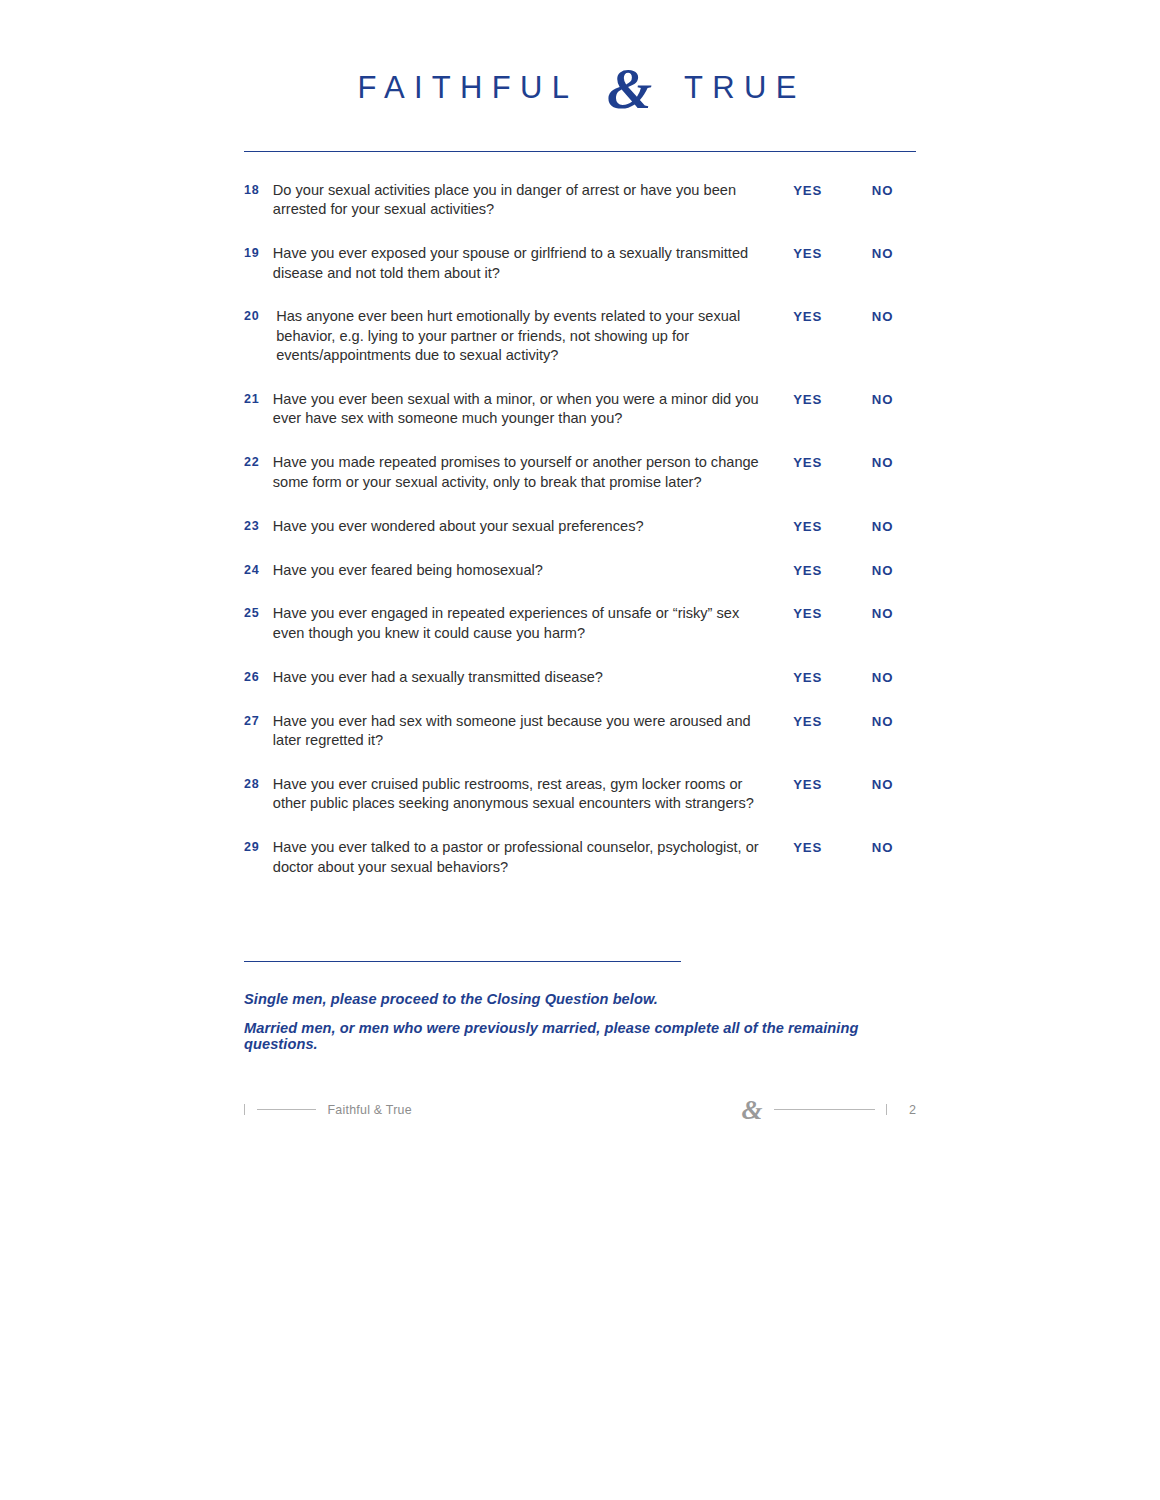FAITHFUL & TRUE
18 Do your sexual activities place you in danger of arrest or have you been arrested for your sexual activities? YES NO
19 Have you ever exposed your spouse or girlfriend to a sexually transmitted disease and not told them about it? YES NO
20 Has anyone ever been hurt emotionally by events related to your sexual behavior, e.g. lying to your partner or friends, not showing up for events/appointments due to sexual activity? YES NO
21 Have you ever been sexual with a minor, or when you were a minor did you ever have sex with someone much younger than you? YES NO
22 Have you made repeated promises to yourself or another person to change some form or your sexual activity, only to break that promise later? YES NO
23 Have you ever wondered about your sexual preferences? YES NO
24 Have you ever feared being homosexual? YES NO
25 Have you ever engaged in repeated experiences of unsafe or “risky” sex even though you knew it could cause you harm? YES NO
26 Have you ever had a sexually transmitted disease? YES NO
27 Have you ever had sex with someone just because you were aroused and later regretted it? YES NO
28 Have you ever cruised public restrooms, rest areas, gym locker rooms or other public places seeking anonymous sexual encounters with strangers? YES NO
29 Have you ever talked to a pastor or professional counselor, psychologist, or doctor about your sexual behaviors? YES NO
Single men, please proceed to the Closing Question below.
Married men, or men who were previously married, please complete all of the remaining questions.
Faithful & True
& 2